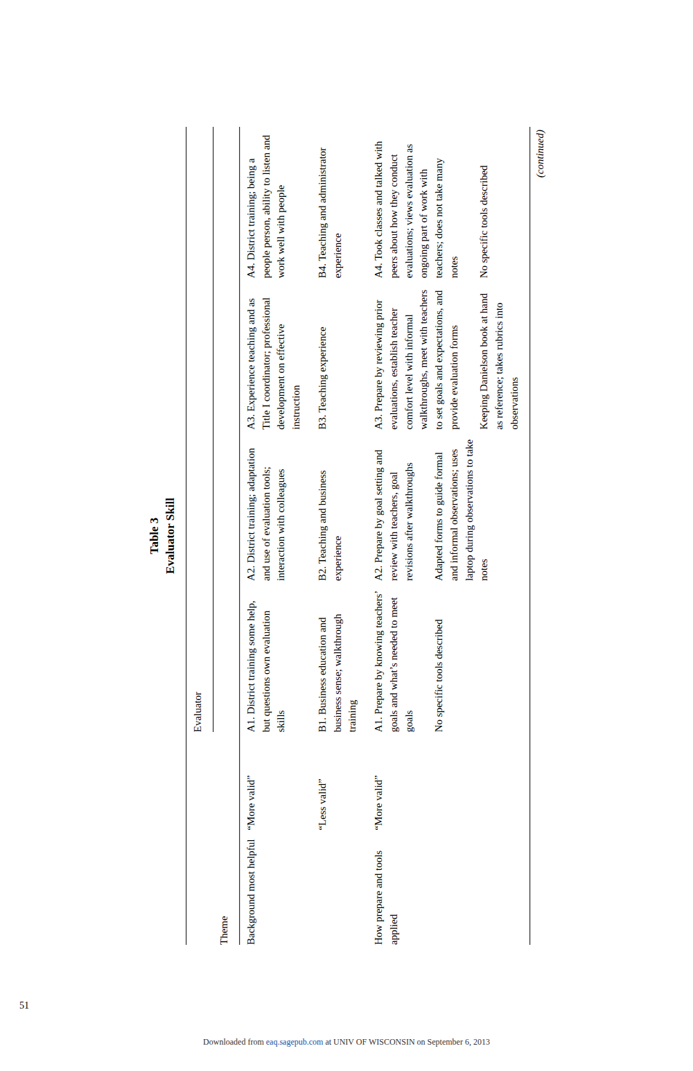Table 3
Evaluator Skill
| | Evaluator |
| --- | --- |
| Theme | | | | | |
| Background most helpful | “More valid” | A1. District training some help, but questions own evaluation skills | A2. District training; adaptation and use of evaluation tools; interaction with colleagues | A3. Experience teaching and as Title I coordinator; professional development on effective instruction | A4. District training; being a people person, ability to listen and work well with people |
| “Less valid” | B1. Business education and business sense; walkthrough training | B2. Teaching and business experience | B3. Teaching experience | B4. Teaching and administrator experience |
| How prepare and tools applied | “More valid” | A1. Prepare by knowing teachers’ goals and what’s needed to meet goals No specific tools described | A2. Prepare by goal setting and review with teachers, goal revisions after walkthroughs Adapted forms to guide formal and informal observations; uses laptop during observations to take notes | A3. Prepare by reviewing prior evaluations, establish teacher comfort level with informal walkthroughs, meet with teachers to set goals and expectations, and provide evaluation forms Keeping Danielson book at hand as reference; takes rubrics into observations | A4. Took classes and talked with peers about how they conduct evaluations; views evaluation as ongoing part of work with teachers; does not take many notes No specific tools described |
(continued)
51
Downloaded from eaq.sagepub.com at UNIV OF WISCONSIN on September 6, 2013